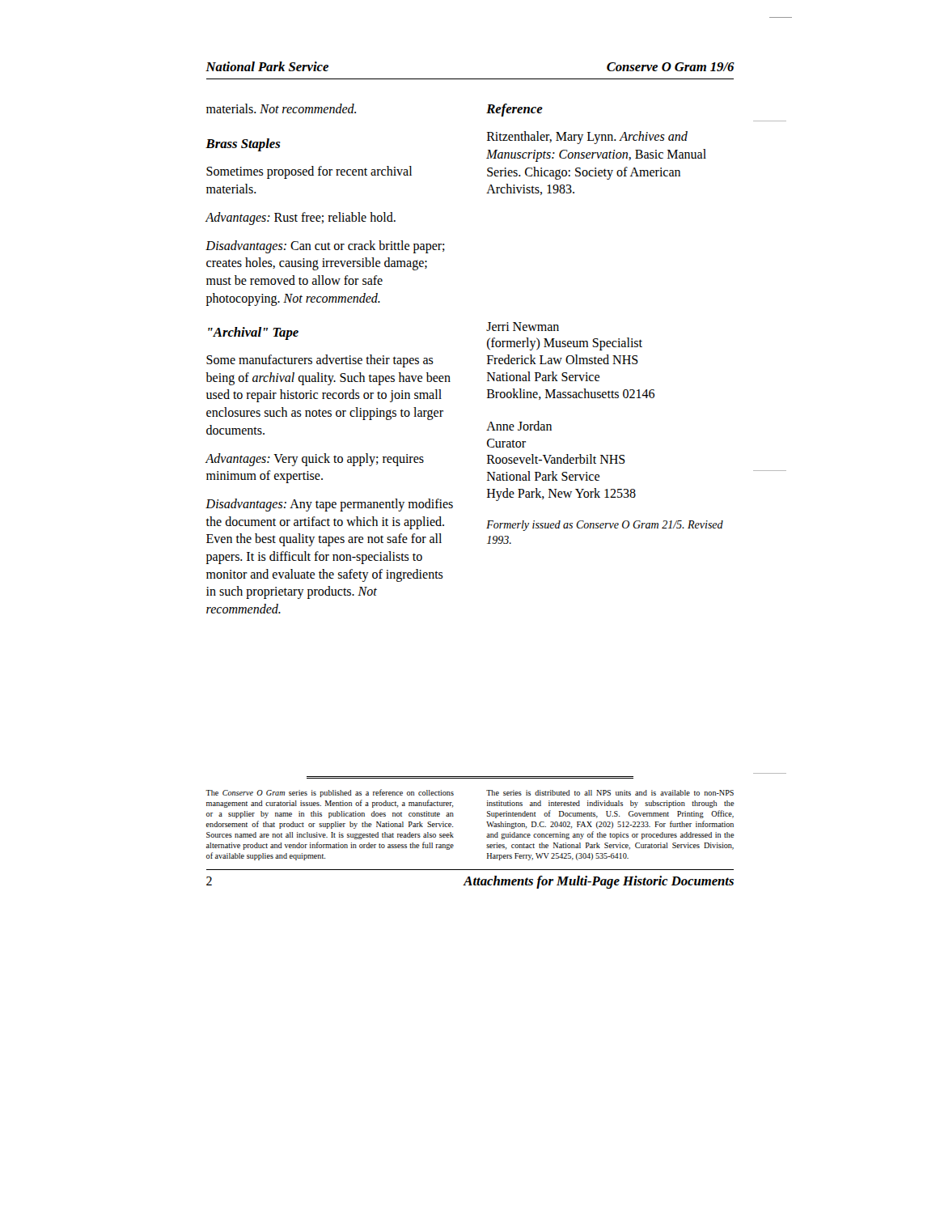National Park Service Conserve O Gram 19/6
materials. Not recommended.
Brass Staples
Sometimes proposed for recent archival materials.
Advantages: Rust free; reliable hold.
Disadvantages: Can cut or crack brittle paper; creates holes, causing irreversible damage; must be removed to allow for safe photocopying. Not recommended.
"Archival" Tape
Some manufacturers advertise their tapes as being of archival quality. Such tapes have been used to repair historic records or to join small enclosures such as notes or clippings to larger documents.
Advantages: Very quick to apply; requires minimum of expertise.
Disadvantages: Any tape permanently modifies the document or artifact to which it is applied. Even the best quality tapes are not safe for all papers. It is difficult for non-specialists to monitor and evaluate the safety of ingredients in such proprietary products. Not recommended.
Reference
Ritzenthaler, Mary Lynn. Archives and Manuscripts: Conservation, Basic Manual Series. Chicago: Society of American Archivists, 1983.
Jerri Newman (formerly) Museum Specialist
Frederick Law Olmsted NHS
National Park Service
Brookline, Massachusetts 02146
Anne Jordan Curator
Roosevelt-Vanderbilt NHS
National Park Service
Hyde Park, New York 12538
Formerly issued as Conserve O Gram 21/5. Revised 1993.
The Conserve O Gram series is published as a reference on collections management and curatorial issues. Mention of a product, a manufacturer, or a supplier by name in this publication does not constitute an endorsement of that product or supplier by the National Park Service. Sources named are not all inclusive. It is suggested that readers also seek alternative product and vendor information in order to assess the full range of available supplies and equipment.
The series is distributed to all NPS units and is available to non-NPS institutions and interested individuals by subscription through the Superintendent of Documents, U.S. Government Printing Office, Washington, D.C. 20402, FAX (202) 512-2233. For further information and guidance concerning any of the topics or procedures addressed in the series, contact the National Park Service, Curatorial Services Division, Harpers Ferry, WV 25425, (304) 535-6410.
2 Attachments for Multi-Page Historic Documents